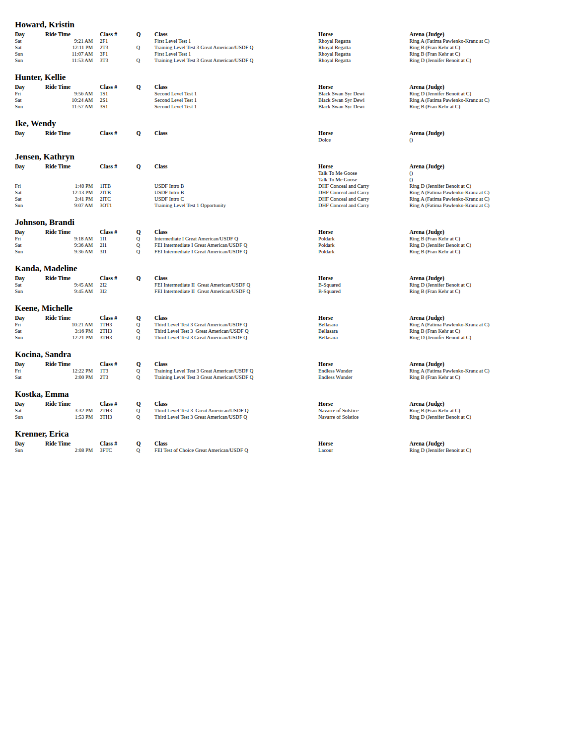Howard, Kristin
| Day | Ride Time | Class # | Q | Class | Horse | Arena (Judge) |
| --- | --- | --- | --- | --- | --- | --- |
| Sat | 9:21 AM | 2F1 | | First Level Test 1 | Rhoyal Regatta | Ring A (Fatima Pawlenko-Kranz at C) |
| Sat | 12:11 PM | 2T3 | Q | Training Level Test 3 Great American/USDF Q | Rhoyal Regatta | Ring B (Fran Kehr at C) |
| Sun | 11:07 AM | 3F1 | | First Level Test 1 | Rhoyal Regatta | Ring B (Fran Kehr at C) |
| Sun | 11:53 AM | 3T3 | Q | Training Level Test 3 Great American/USDF Q | Rhoyal Regatta | Ring D (Jennifer Benoit at C) |
Hunter, Kellie
| Day | Ride Time | Class # | Q | Class | Horse | Arena (Judge) |
| --- | --- | --- | --- | --- | --- | --- |
| Fri | 9:56 AM | 1S1 | | Second Level Test 1 | Black Swan Syr Dewi | Ring D (Jennifer Benoit at C) |
| Sat | 10:24 AM | 2S1 | | Second Level Test 1 | Black Swan Syr Dewi | Ring A (Fatima Pawlenko-Kranz at C) |
| Sun | 11:57 AM | 3S1 | | Second Level Test 1 | Black Swan Syr Dewi | Ring B (Fran Kehr at C) |
Ike, Wendy
| Day | Ride Time | Class # | Q | Class | Horse | Arena (Judge) |
| --- | --- | --- | --- | --- | --- | --- |
| | | | | | Dolce | () |
Jensen, Kathryn
| Day | Ride Time | Class # | Q | Class | Horse | Arena (Judge) |
| --- | --- | --- | --- | --- | --- | --- |
| | | | | | Talk To Me Goose | () |
| | | | | | Talk To Me Goose | () |
| Fri | 1:48 PM | 1ITB | | USDF Intro B | DHF Conceal and Carry | Ring D (Jennifer Benoit at C) |
| Sat | 12:13 PM | 2ITB | | USDF Intro B | DHF Conceal and Carry | Ring A (Fatima Pawlenko-Kranz at C) |
| Sat | 3:41 PM | 2ITC | | USDF Intro C | DHF Conceal and Carry | Ring A (Fatima Pawlenko-Kranz at C) |
| Sun | 9:07 AM | 3OT1 | | Training Level Test 1 Opportunity | DHF Conceal and Carry | Ring A (Fatima Pawlenko-Kranz at C) |
Johnson, Brandi
| Day | Ride Time | Class # | Q | Class | Horse | Arena (Judge) |
| --- | --- | --- | --- | --- | --- | --- |
| Fri | 9:18 AM | 1I1 | Q | Intermediate I Great American/USDF Q | Poldark | Ring B (Fran Kehr at C) |
| Sat | 9:36 AM | 2I1 | Q | FEI Intermediate I Great American/USDF Q | Poldark | Ring D (Jennifer Benoit at C) |
| Sun | 9:36 AM | 3I1 | Q | FEI Intermediate I Great American/USDF Q | Poldark | Ring B (Fran Kehr at C) |
Kanda, Madeline
| Day | Ride Time | Class # | Q | Class | Horse | Arena (Judge) |
| --- | --- | --- | --- | --- | --- | --- |
| Sat | 9:45 AM | 2I2 | | FEI Intermediate II Great American/USDF Q | B-Squared | Ring D (Jennifer Benoit at C) |
| Sun | 9:45 AM | 3I2 | | FEI Intermediate II Great American/USDF Q | B-Squared | Ring B (Fran Kehr at C) |
Keene, Michelle
| Day | Ride Time | Class # | Q | Class | Horse | Arena (Judge) |
| --- | --- | --- | --- | --- | --- | --- |
| Fri | 10:21 AM | 1TH3 | Q | Third Level Test 3 Great American/USDF Q | Bellasara | Ring A (Fatima Pawlenko-Kranz at C) |
| Sat | 3:16 PM | 2TH3 | Q | Third Level Test 3 Great American/USDF Q | Bellasara | Ring B (Fran Kehr at C) |
| Sun | 12:21 PM | 3TH3 | Q | Third Level Test 3 Great American/USDF Q | Bellasara | Ring D (Jennifer Benoit at C) |
Kocina, Sandra
| Day | Ride Time | Class # | Q | Class | Horse | Arena (Judge) |
| --- | --- | --- | --- | --- | --- | --- |
| Fri | 12:22 PM | 1T3 | Q | Training Level Test 3 Great American/USDF Q | Endless Wunder | Ring A (Fatima Pawlenko-Kranz at C) |
| Sat | 2:00 PM | 2T3 | Q | Training Level Test 3 Great American/USDF Q | Endless Wunder | Ring B (Fran Kehr at C) |
Kostka, Emma
| Day | Ride Time | Class # | Q | Class | Horse | Arena (Judge) |
| --- | --- | --- | --- | --- | --- | --- |
| Sat | 3:32 PM | 2TH3 | Q | Third Level Test 3 Great American/USDF Q | Navarre of Solstice | Ring B (Fran Kehr at C) |
| Sun | 1:53 PM | 3TH3 | Q | Third Level Test 3 Great American/USDF Q | Navarre of Solstice | Ring D (Jennifer Benoit at C) |
Krenner, Erica
| Day | Ride Time | Class # | Q | Class | Horse | Arena (Judge) |
| --- | --- | --- | --- | --- | --- | --- |
| Sun | 2:08 PM | 3FTC | Q | FEI Test of Choice Great American/USDF Q | Lacour | Ring D (Jennifer Benoit at C) |